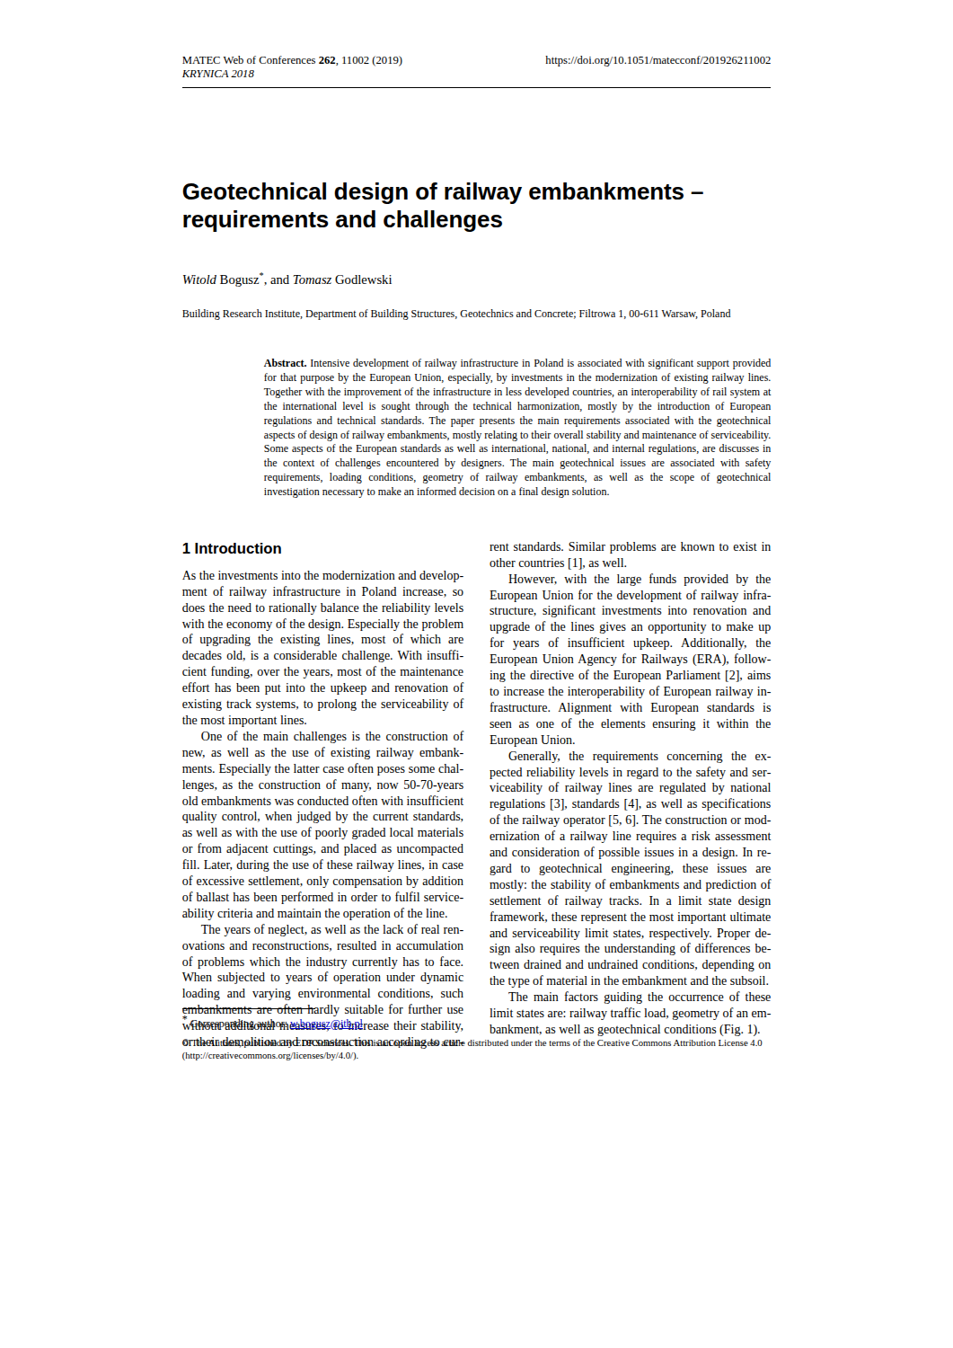MATEC Web of Conferences 262, 11002 (2019)
KRYNICA 2018
https://doi.org/10.1051/matecconf/201926211002
Geotechnical design of railway embankments – requirements and challenges
Witold Bogusz*, and Tomasz Godlewski
Building Research Institute, Department of Building Structures, Geotechnics and Concrete; Filtrowa 1, 00-611 Warsaw, Poland
Abstract. Intensive development of railway infrastructure in Poland is associated with significant support provided for that purpose by the European Union, especially, by investments in the modernization of existing railway lines. Together with the improvement of the infrastructure in less developed countries, an interoperability of rail system at the international level is sought through the technical harmonization, mostly by the introduction of European regulations and technical standards. The paper presents the main requirements associated with the geotechnical aspects of design of railway embankments, mostly relating to their overall stability and maintenance of serviceability. Some aspects of the European standards as well as international, national, and internal regulations, are discusses in the context of challenges encountered by designers. The main geotechnical issues are associated with safety requirements, loading conditions, geometry of railway embankments, as well as the scope of geotechnical investigation necessary to make an informed decision on a final design solution.
1 Introduction
As the investments into the modernization and development of railway infrastructure in Poland increase, so does the need to rationally balance the reliability levels with the economy of the design. Especially the problem of upgrading the existing lines, most of which are decades old, is a considerable challenge. With insufficient funding, over the years, most of the maintenance effort has been put into the upkeep and renovation of existing track systems, to prolong the serviceability of the most important lines.
One of the main challenges is the construction of new, as well as the use of existing railway embankments. Especially the latter case often poses some challenges, as the construction of many, now 50-70-years old embankments was conducted often with insufficient quality control, when judged by the current standards, as well as with the use of poorly graded local materials or from adjacent cuttings, and placed as uncompacted fill. Later, during the use of these railway lines, in case of excessive settlement, only compensation by addition of ballast has been performed in order to fulfil serviceability criteria and maintain the operation of the line.
The years of neglect, as well as the lack of real renovations and reconstructions, resulted in accumulation of problems which the industry currently has to face. When subjected to years of operation under dynamic loading and varying environmental conditions, such embankments are often hardly suitable for further use without additional measures, to increase their stability, or their demolition and reconstruction according to current standards. Similar problems are known to exist in other countries [1], as well.
However, with the large funds provided by the European Union for the development of railway infrastructure, significant investments into renovation and upgrade of the lines gives an opportunity to make up for years of insufficient upkeep. Additionally, the European Union Agency for Railways (ERA), following the directive of the European Parliament [2], aims to increase the interoperability of European railway infrastructure. Alignment with European standards is seen as one of the elements ensuring it within the European Union.
Generally, the requirements concerning the expected reliability levels in regard to the safety and serviceability of railway lines are regulated by national regulations [3], standards [4], as well as specifications of the railway operator [5, 6]. The construction or modernization of a railway line requires a risk assessment and consideration of possible issues in a design. In regard to geotechnical engineering, these issues are mostly: the stability of embankments and prediction of settlement of railway tracks. In a limit state design framework, these represent the most important ultimate and serviceability limit states, respectively. Proper design also requires the understanding of differences between drained and undrained conditions, depending on the type of material in the embankment and the subsoil.
The main factors guiding the occurrence of these limit states are: railway traffic load, geometry of an embankment, as well as geotechnical conditions (Fig. 1).
* Corresponding author: w.bogusz@itb.pl
© The Authors, published by EDP Sciences. This is an open access article distributed under the terms of the Creative Commons Attribution License 4.0 (http://creativecommons.org/licenses/by/4.0/).